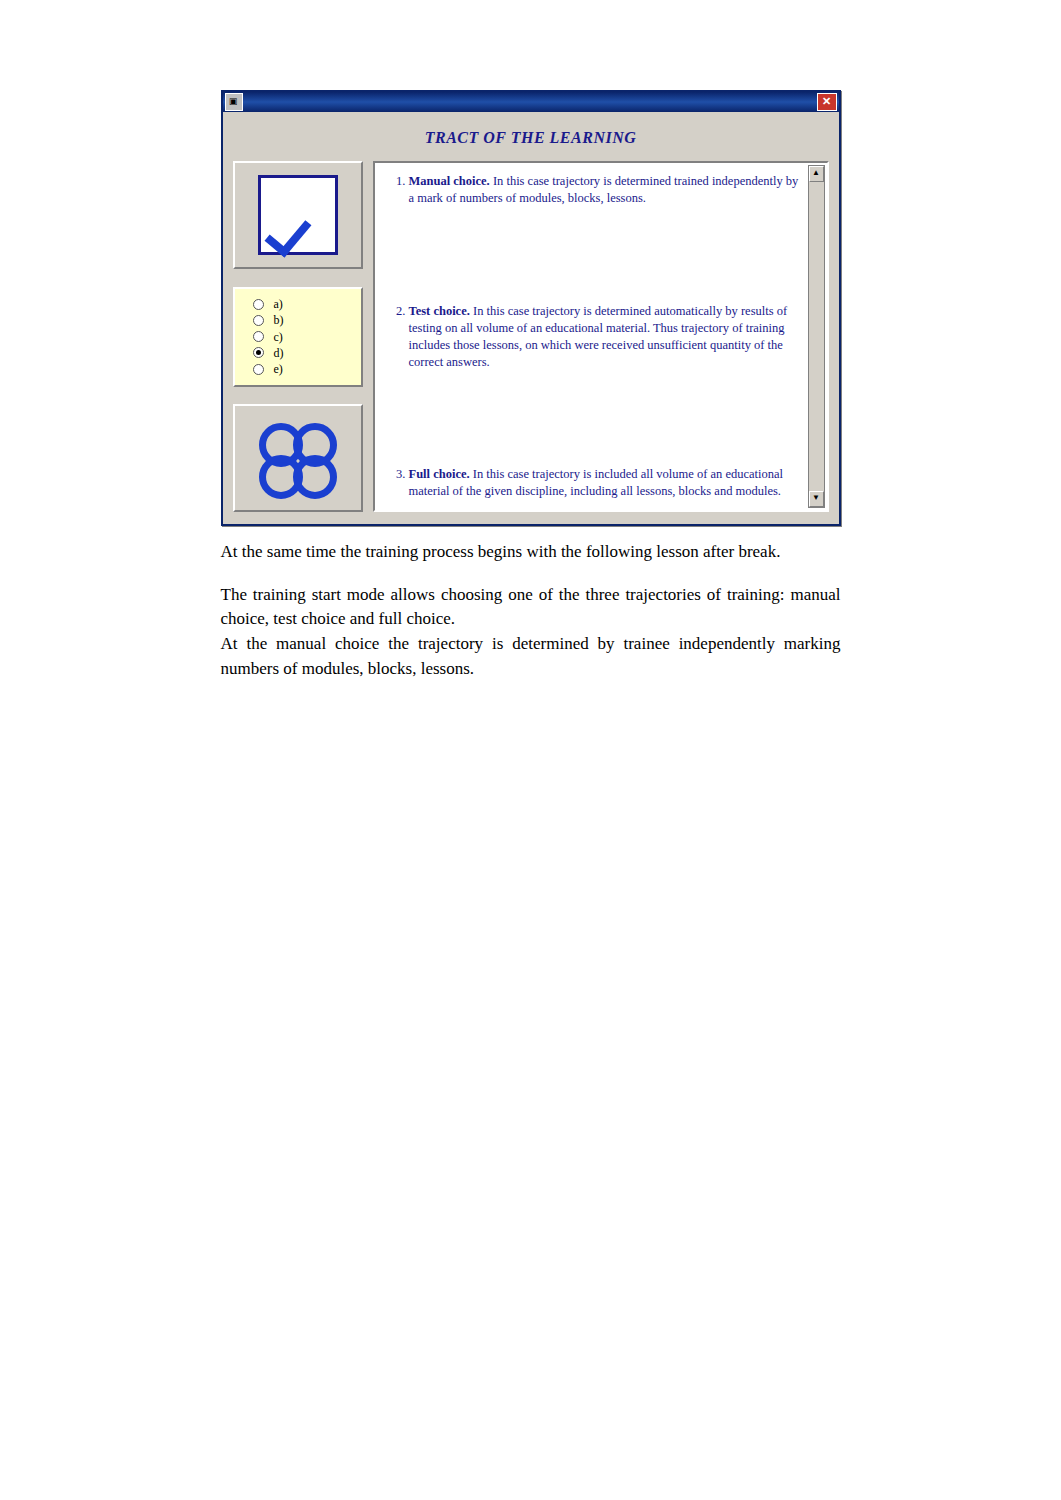▣
✕
TRACT OF THE LEARNING
a)
b)
c)
d)
e)
▲
▼
Manual choice. In this case trajectory is determined trained independently by a mark of numbers of modules, blocks, lessons.
Test choice. In this case trajectory is determined automatically by results of testing on all volume of an educational material. Thus trajectory of training includes those lessons, on which were received unsufficient quantity of the correct answers.
Full choice. In this case trajectory is included all volume of an educational material of the given discipline, including all lessons, blocks and modules.
At the same time the training process begins with the following lesson after break.
The training start mode allows choosing one of the three trajectories of training: manual choice, test choice and full choice.
At the manual choice the trajectory is determined by trainee independently marking numbers of modules, blocks, lessons.